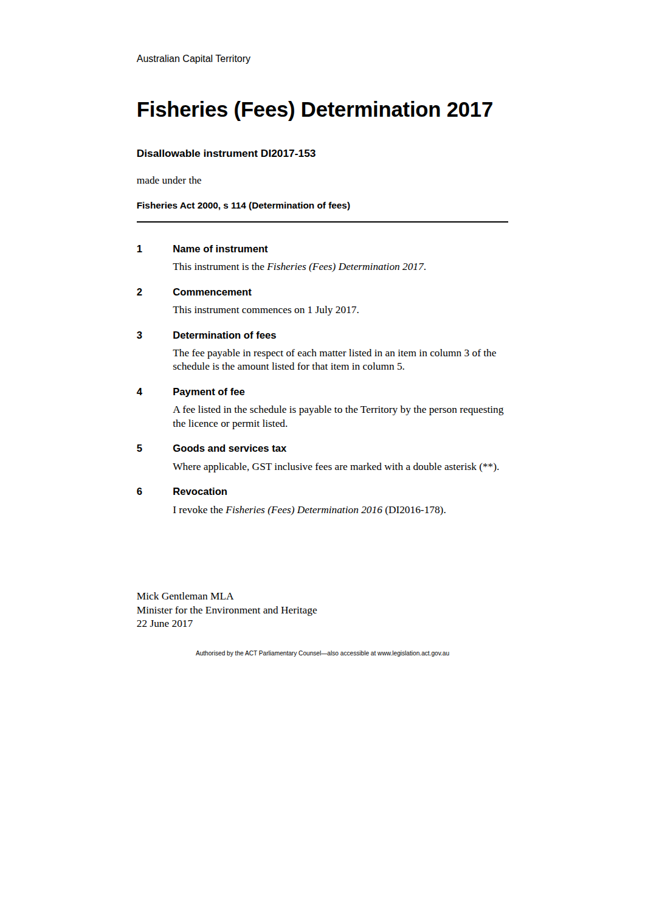Australian Capital Territory
Fisheries (Fees) Determination 2017
Disallowable instrument DI2017-153
made under the
Fisheries Act 2000, s 114 (Determination of fees)
1 Name of instrument
This instrument is the Fisheries (Fees) Determination 2017.
2 Commencement
This instrument commences on 1 July 2017.
3 Determination of fees
The fee payable in respect of each matter listed in an item in column 3 of the schedule is the amount listed for that item in column 5.
4 Payment of fee
A fee listed in the schedule is payable to the Territory by the person requesting the licence or permit listed.
5 Goods and services tax
Where applicable, GST inclusive fees are marked with a double asterisk (**).
6 Revocation
I revoke the Fisheries (Fees) Determination 2016 (DI2016-178).
Mick Gentleman MLA
Minister for the Environment and Heritage
22 June 2017
Authorised by the ACT Parliamentary Counsel—also accessible at www.legislation.act.gov.au